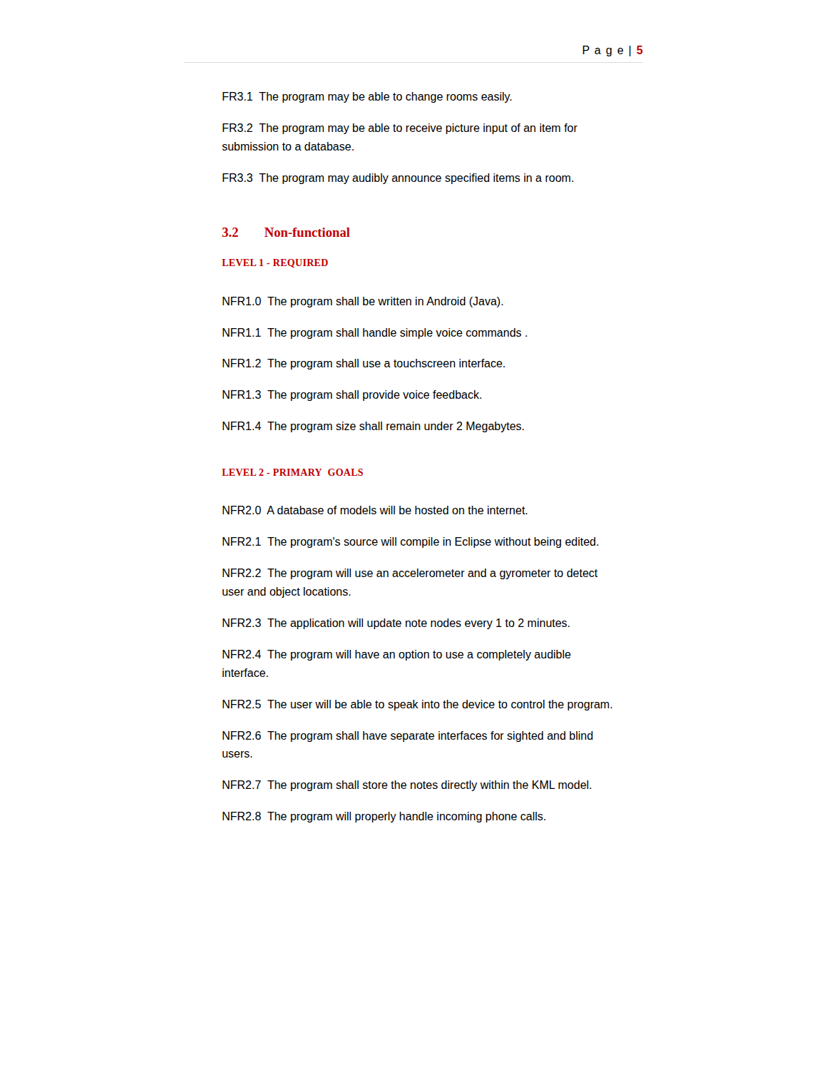P a g e | 5
FR3.1 The program may be able to change rooms easily.
FR3.2 The program may be able to receive picture input of an item for submission to a database.
FR3.3 The program may audibly announce specified items in a room.
3.2 Non-functional
LEVEL 1 - REQUIRED
NFR1.0 The program shall be written in Android (Java).
NFR1.1 The program shall handle simple voice commands .
NFR1.2 The program shall use a touchscreen interface.
NFR1.3 The program shall provide voice feedback.
NFR1.4 The program size shall remain under 2 Megabytes.
LEVEL 2 - PRIMARY GOALS
NFR2.0 A database of models will be hosted on the internet.
NFR2.1 The program's source will compile in Eclipse without being edited.
NFR2.2 The program will use an accelerometer and a gyrometer to detect user and object locations.
NFR2.3 The application will update note nodes every 1 to 2 minutes.
NFR2.4 The program will have an option to use a completely audible interface.
NFR2.5 The user will be able to speak into the device to control the program.
NFR2.6 The program shall have separate interfaces for sighted and blind users.
NFR2.7 The program shall store the notes directly within the KML model.
NFR2.8 The program will properly handle incoming phone calls.